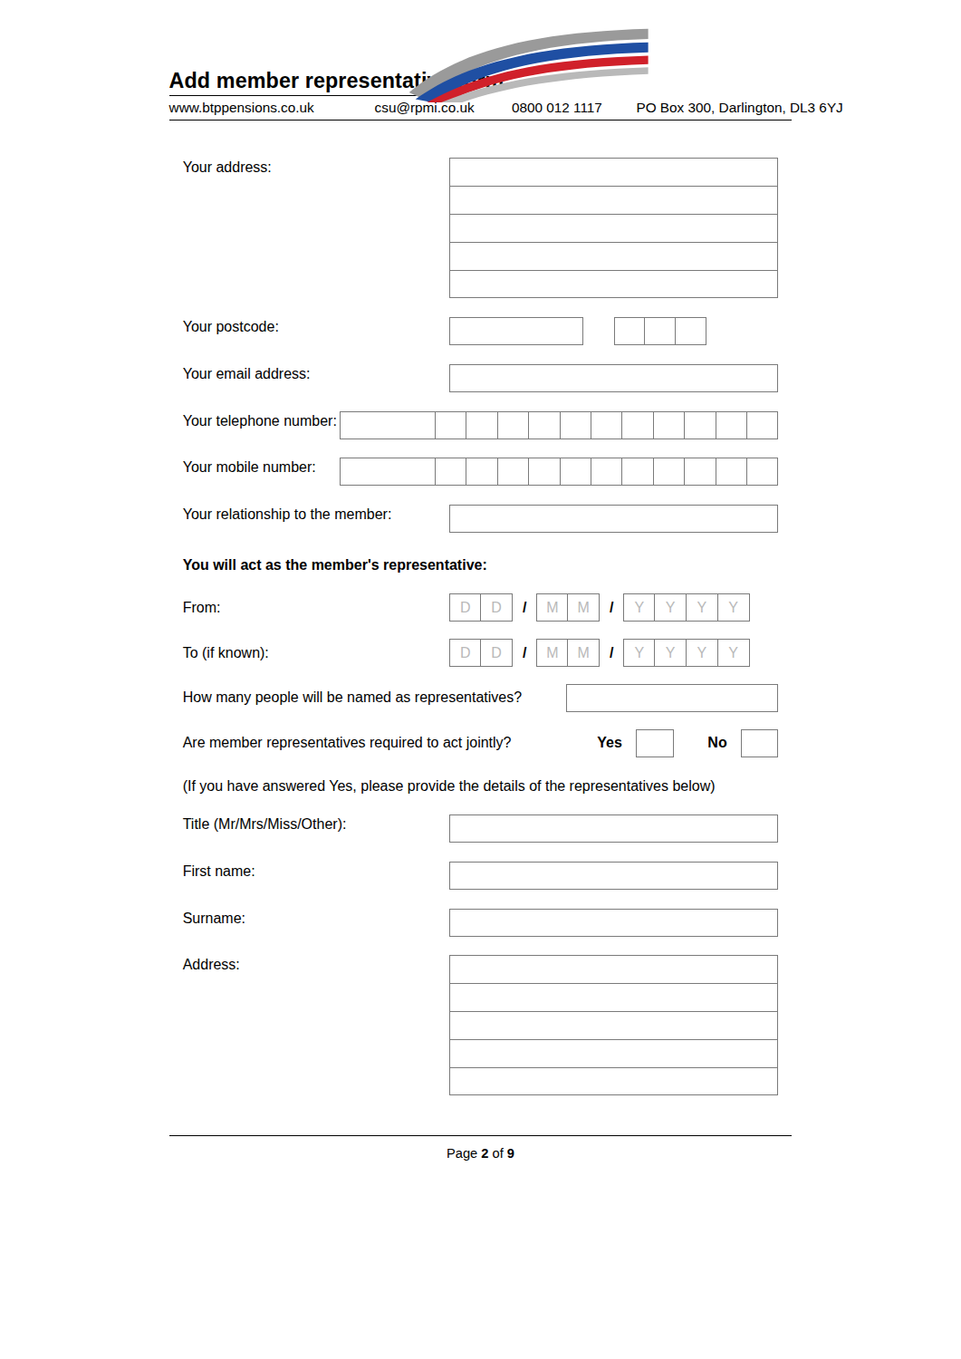Add member representative form
www.btppensions.co.uk csu@rpmi.co.uk 0800 012 1117 PO Box 300, Darlington, DL3 6YJ
Your address:
Your postcode:
Your email address:
Your telephone number:
Your mobile number:
Your relationship to the member:
You will act as the member's representative:
From:
D
D
/
M
M
/
Y
Y
Y
Y
To (if known):
D
D
/
M
M
/
Y
Y
Y
Y
How many people will be named as representatives?
Are member representatives required to act jointly?
Yes
No
(If you have answered Yes, please provide the details of the representatives below)
Title (Mr/Mrs/Miss/Other):
First name:
Surname:
Address:
Page 2 of 9